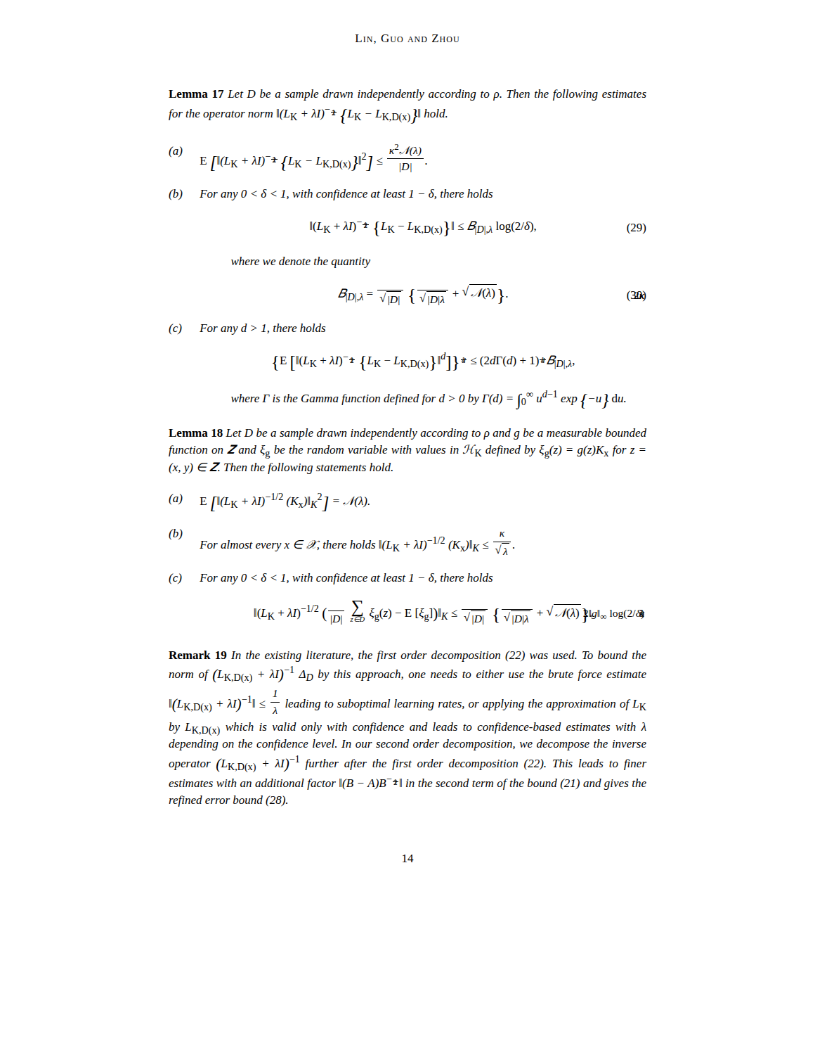Lin, Guo and Zhou
Lemma 17 Let D be a sample drawn independently according to ρ. Then the following estimates for the operator norm ‖(LK + λI)−12 {LK − LK,D(x)}‖ hold.
(a) E [‖(LK + λI)−12 {LK − LK,D(x)}‖2] ≤ κ2𝒩(λ)|D|.
(b) For any 0 < δ < 1, with confidence at least 1 − δ, there holds ‖(LK + λI)−12 {LK − LK,D(x)}‖ ≤ 𝐵|D|,λ log(2/δ), (29) where we denote the quantity 𝐵|D|,λ = 2κ|D| {κ|D|λ + 𝒩(λ)}. (30)
(c) For any d > 1, there holds {E [‖(LK + λI)−12 {LK − LK,D(x)}‖d]}1 d ≤ (2d Γ(d) + 1)1 d𝐵|D|,λ, where Γ is the Gamma function defined for d > 0 by Γ(d) = ∫0∞ ud−1 exp {−u} du.
Lemma 18 Let D be a sample drawn independently according to ρ and g be a measurable bounded function on 𝒁 and ξg be the random variable with values in ℋK defined by ξg(z) = g(z)Kx for z = (x, y) ∈ 𝒁. Then the following statements hold.
(a) E [‖(LK + λI)−1/2 (Kx)‖K2] = 𝒩(λ).
(b) For almost every x ∈ 𝒳, there holds ‖(LK + λI)−1/2 (Kx)‖K ≤ κλ.
(c) For any 0 < δ < 1, with confidence at least 1 − δ, there holds ‖(LK + λI)−1/2 (1|D| ∑z∈D ξg(z) − E [ξg])‖K ≤ 2‖g‖∞ log(2/δ)|D| {κ|D|λ + 𝒩(λ)}.
Remark 19 In the existing literature, the first order decomposition (22) was used. To bound the norm of (LK,D(x) + λI)−1 ΔD by this approach, one needs to either use the brute force estimate ‖(LK,D(x) + λI)−1‖ ≤ 1 λ leading to suboptimal learning rates, or applying the approximation of LK by LK,D(x) which is valid only with confidence and leads to confidence-based estimates with λ depending on the confidence level. In our second order decomposition, we decompose the inverse operator (LK,D(x) + λI)−1 further after the first order decomposition (22). This leads to finer estimates with an additional factor ‖(B − A)B−12‖ in the second term of the bound (21) and gives the refined error bound (28).
14